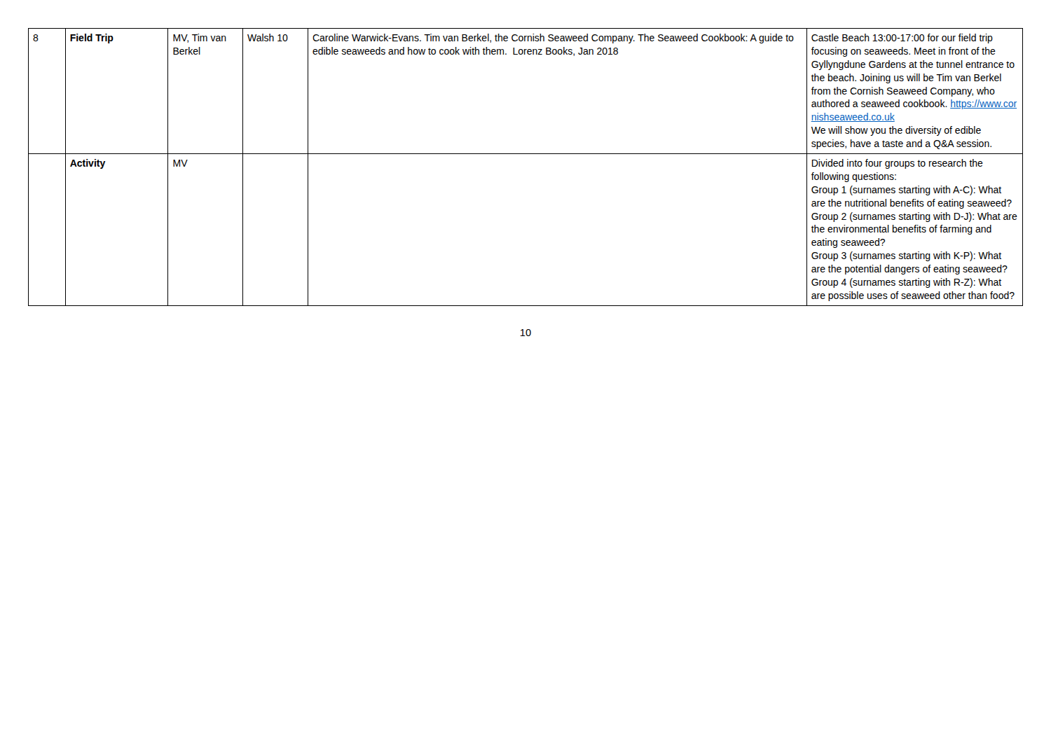| 8 | Field Trip | MV, Tim van Berkel | Walsh 10 | Caroline Warwick-Evans. Tim van Berkel, the Cornish Seaweed Company. The Seaweed Cookbook: A guide to edible seaweeds and how to cook with them. Lorenz Books, Jan 2018 | Castle Beach 13:00-17:00 for our field trip focusing on seaweeds. Meet in front of the Gyllyngdune Gardens at the tunnel entrance to the beach. Joining us will be Tim van Berkel from the Cornish Seaweed Company, who authored a seaweed cookbook. https://www.cornishseaweed.co.uk We will show you the diversity of edible species, have a taste and a Q&A session. |
| | Activity | MV | | | Divided into four groups to research the following questions: Group 1 (surnames starting with A-C): What are the nutritional benefits of eating seaweed? Group 2 (surnames starting with D-J): What are the environmental benefits of farming and eating seaweed? Group 3 (surnames starting with K-P): What are the potential dangers of eating seaweed? Group 4 (surnames starting with R-Z): What are possible uses of seaweed other than food? |
10